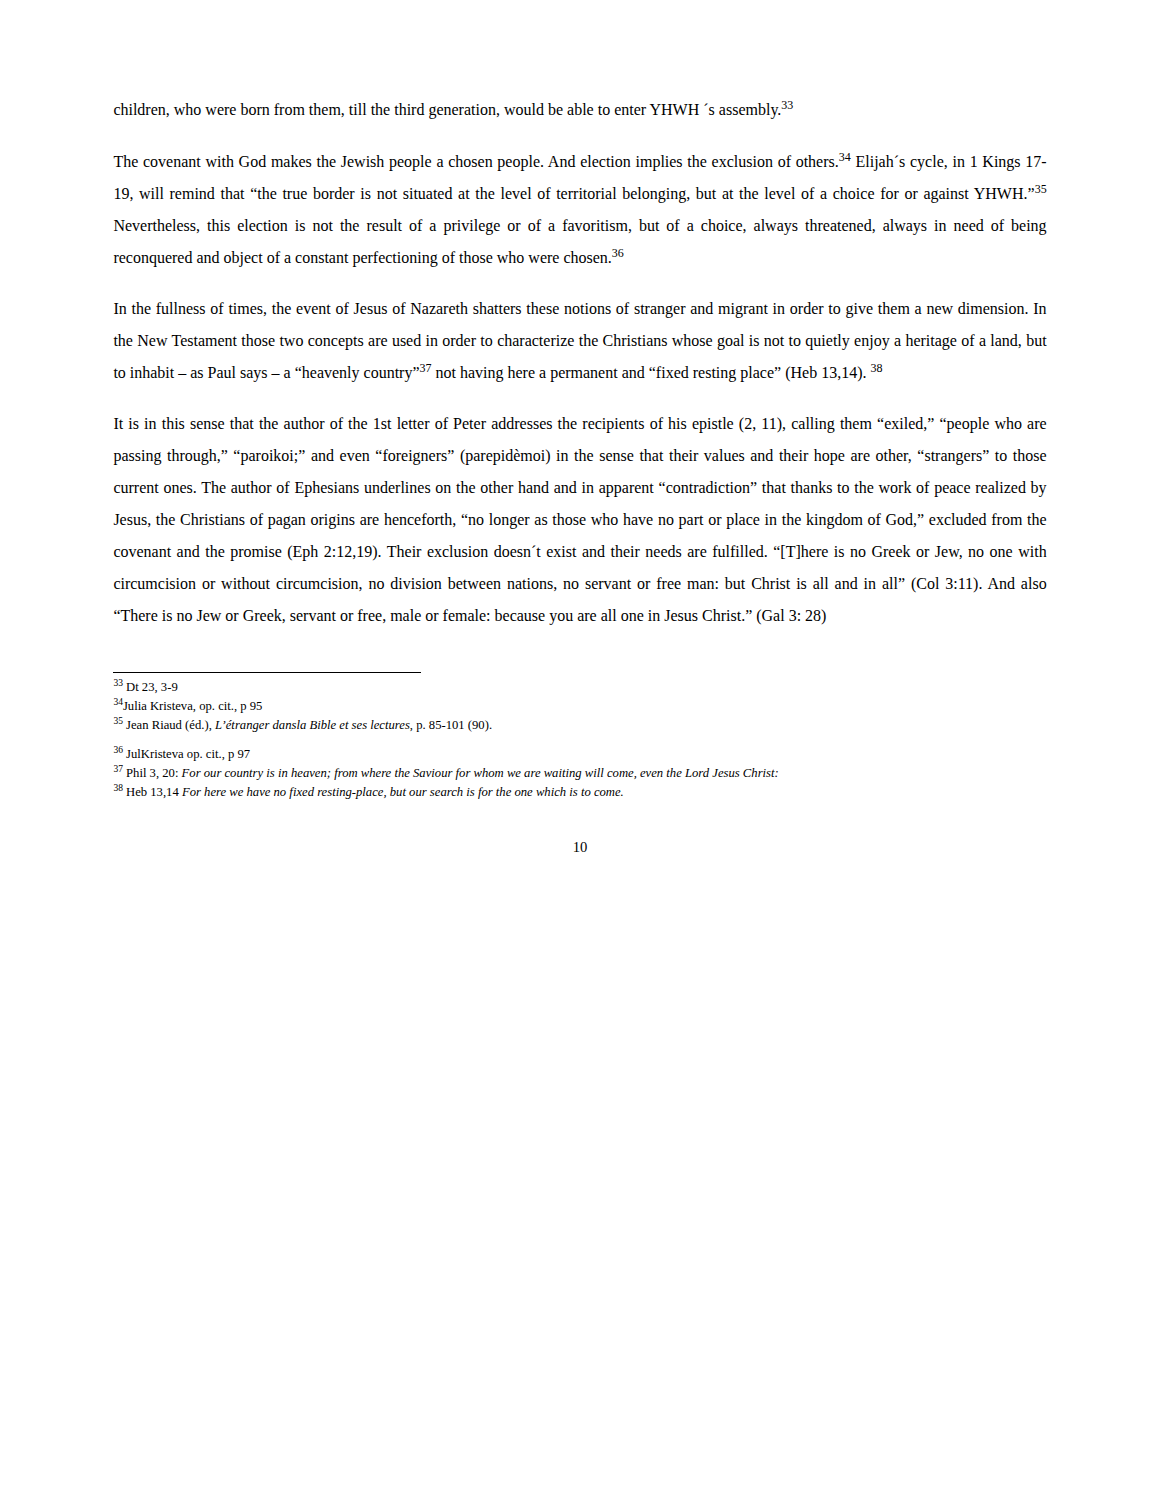children, who were born from them, till the third generation, would be able to enter YHWH ´s assembly.33
The covenant with God makes the Jewish people a chosen people. And election implies the exclusion of others.34 Elijah´s cycle, in 1 Kings 17-19, will remind that “the true border is not situated at the level of territorial belonging, but at the level of a choice for or against YHWH.”35 Nevertheless, this election is not the result of a privilege or of a favoritism, but of a choice, always threatened, always in need of being reconquered and object of a constant perfectioning of those who were chosen.36
In the fullness of times, the event of Jesus of Nazareth shatters these notions of stranger and migrant in order to give them a new dimension. In the New Testament those two concepts are used in order to characterize the Christians whose goal is not to quietly enjoy a heritage of a land, but to inhabit – as Paul says – a “heavenly country”37 not having here a permanent and “fixed resting place” (Heb 13,14). 38
It is in this sense that the author of the 1st letter of Peter addresses the recipients of his epistle (2, 11), calling them “exiled,” “people who are passing through,” “paroikoi;” and even “foreigners” (parepidèmoi) in the sense that their values and their hope are other, “strangers” to those current ones. The author of Ephesians underlines on the other hand and in apparent “contradiction” that thanks to the work of peace realized by Jesus, the Christians of pagan origins are henceforth, “no longer as those who have no part or place in the kingdom of God,” excluded from the covenant and the promise (Eph 2:12,19). Their exclusion doesn´t exist and their needs are fulfilled. “[T]here is no Greek or Jew, no one with circumcision or without circumcision, no division between nations, no servant or free man: but Christ is all and in all” (Col 3:11). And also “There is no Jew or Greek, servant or free, male or female: because you are all one in Jesus Christ.” (Gal 3: 28)
33 Dt 23, 3-9
34Julia Kristeva, op. cit., p 95
35 Jean Riaud (éd.), L’étranger dansla Bible et ses lectures, p. 85-101 (90).
36 JulKristeva op. cit., p 97
37 Phil 3, 20: For our country is in heaven; from where the Saviour for whom we are waiting will come, even the Lord Jesus Christ:
38 Heb 13,14 For here we have no fixed resting-place, but our search is for the one which is to come.
10